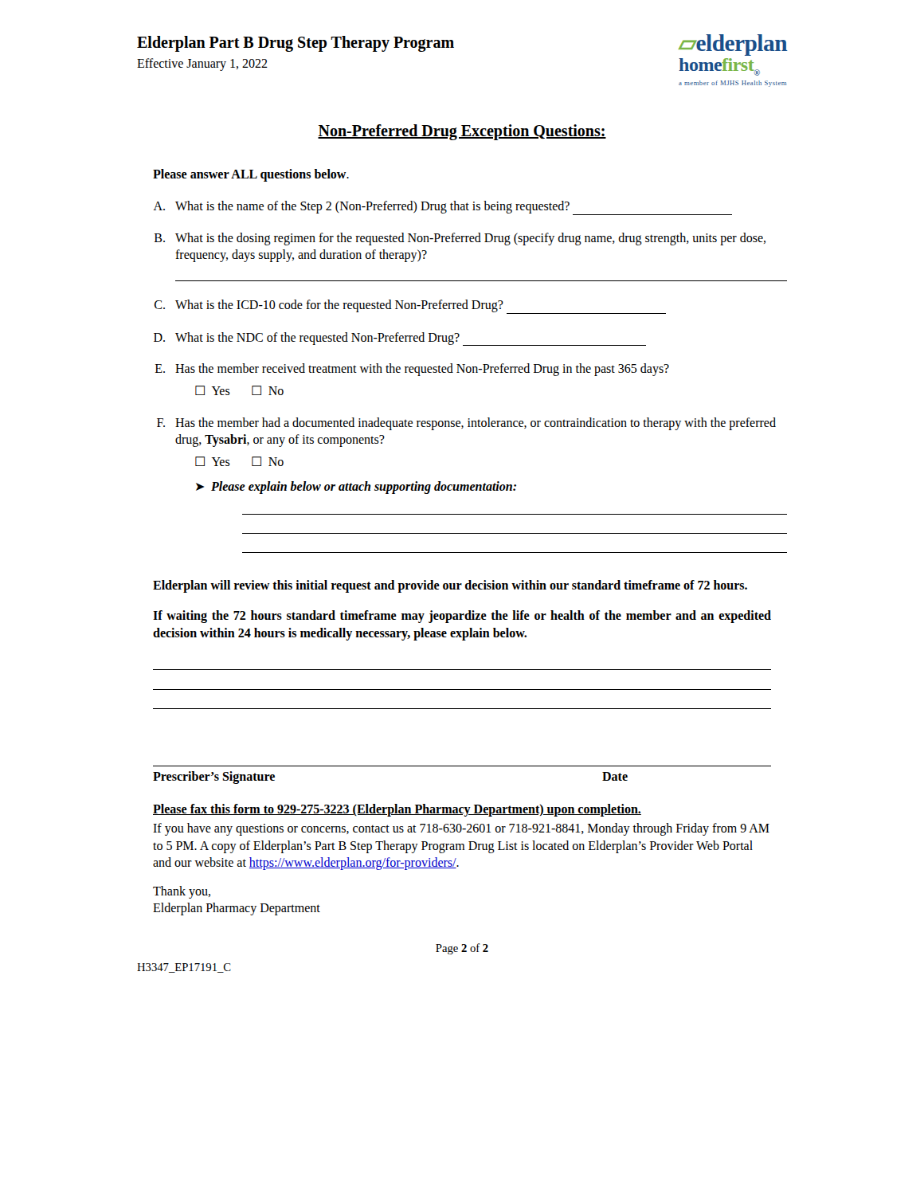Elderplan Part B Drug Step Therapy Program
Effective January 1, 2022
▱elder plan
homefirst®
a member of MJHS Health System
Non-Preferred Drug Exception Questions:
Please answer ALL questions below.
What is the name of the Step 2 (Non-Preferred) Drug that is being requested?
What is the dosing regimen for the requested Non-Preferred Drug (specify drug name, drug strength, units per dose, frequency, days supply, and duration of therapy)?
What is the ICD-10 code for the requested Non-Preferred Drug?
What is the NDC of the requested Non-Preferred Drug?
Has the member received treatment with the requested Non-Preferred Drug in the past 365 days?
☐ Yes ☐ No
Has the member had a documented inadequate response, intolerance, or contraindication to therapy with the preferred drug, Tysabri, or any of its components?
☐ Yes ☐ No
➤Please explain below or attach supporting documentation:
Elderplan will review this initial request and provide our decision within our standard timeframe of 72 hours.
If waiting the 72 hours standard timeframe may jeopardize the life or health of the member and an expedited decision within 24 hours is medically necessary, please explain below.
Prescriber’s Signature Date
Please fax this form to 929-275-3223 (Elderplan Pharmacy Department) upon completion.
If you have any questions or concerns, contact us at 718-630-2601 or 718-921-8841, Monday through Friday from 9 AM to 5 PM. A copy of Elderplan’s Part B Step Therapy Program Drug List is located on Elderplan’s Provider Web Portal and our website at https://www.elderplan.org/for-providers/.
Thank you,
Elderplan Pharmacy Department
Page 2 of 2
H3347_EP17191_C